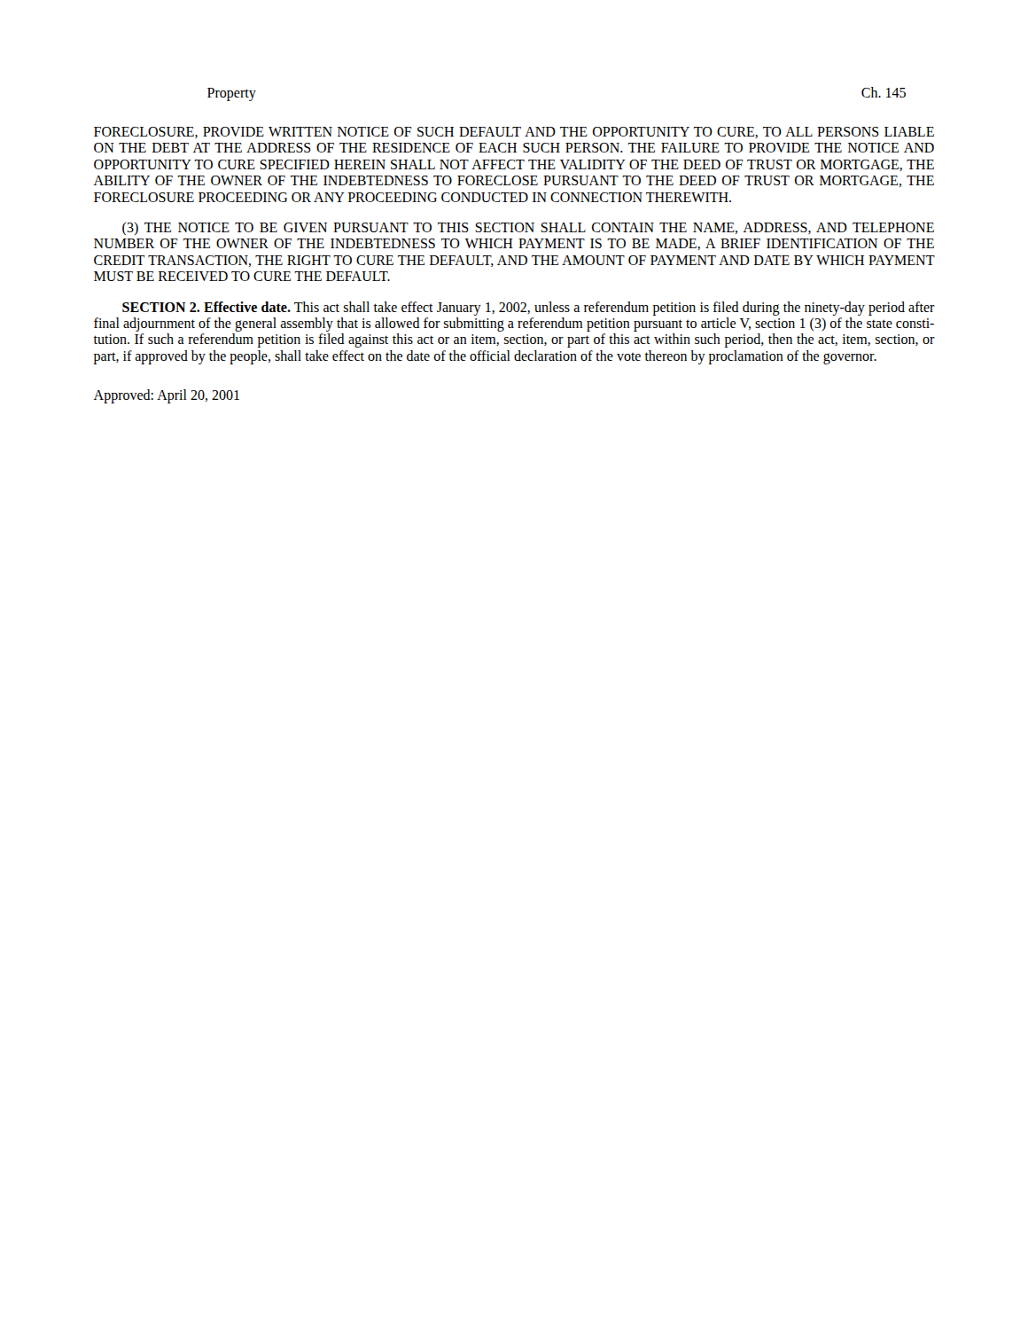Property Ch. 145
FORECLOSURE, PROVIDE WRITTEN NOTICE OF SUCH DEFAULT AND THE OPPORTUNITY TO CURE, TO ALL PERSONS LIABLE ON THE DEBT AT THE ADDRESS OF THE RESIDENCE OF EACH SUCH PERSON. THE FAILURE TO PROVIDE THE NOTICE AND OPPORTUNITY TO CURE SPECIFIED HEREIN SHALL NOT AFFECT THE VALIDITY OF THE DEED OF TRUST OR MORTGAGE, THE ABILITY OF THE OWNER OF THE INDEBTEDNESS TO FORECLOSE PURSUANT TO THE DEED OF TRUST OR MORTGAGE, THE FORECLOSURE PROCEEDING OR ANY PROCEEDING CONDUCTED IN CONNECTION THEREWITH.
(3) THE NOTICE TO BE GIVEN PURSUANT TO THIS SECTION SHALL CONTAIN THE NAME, ADDRESS, AND TELEPHONE NUMBER OF THE OWNER OF THE INDEBTEDNESS TO WHICH PAYMENT IS TO BE MADE, A BRIEF IDENTIFICATION OF THE CREDIT TRANSACTION, THE RIGHT TO CURE THE DEFAULT, AND THE AMOUNT OF PAYMENT AND DATE BY WHICH PAYMENT MUST BE RECEIVED TO CURE THE DEFAULT.
SECTION 2. Effective date. This act shall take effect January 1, 2002, unless a referendum petition is filed during the ninety-day period after final adjournment of the general assembly that is allowed for submitting a referendum petition pursuant to article V, section 1 (3) of the state constitution. If such a referendum petition is filed against this act or an item, section, or part of this act within such period, then the act, item, section, or part, if approved by the people, shall take effect on the date of the official declaration of the vote thereon by proclamation of the governor.
Approved: April 20, 2001